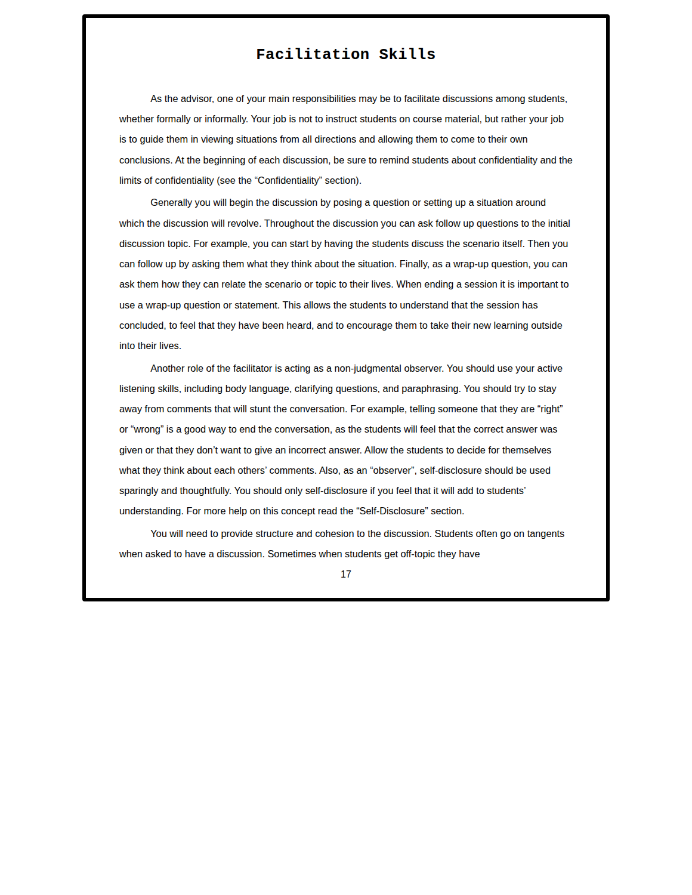Facilitation Skills
As the advisor, one of your main responsibilities may be to facilitate discussions among students, whether formally or informally. Your job is not to instruct students on course material, but rather your job is to guide them in viewing situations from all directions and allowing them to come to their own conclusions. At the beginning of each discussion, be sure to remind students about confidentiality and the limits of confidentiality (see the “Confidentiality” section).
Generally you will begin the discussion by posing a question or setting up a situation around which the discussion will revolve. Throughout the discussion you can ask follow up questions to the initial discussion topic. For example, you can start by having the students discuss the scenario itself. Then you can follow up by asking them what they think about the situation. Finally, as a wrap-up question, you can ask them how they can relate the scenario or topic to their lives. When ending a session it is important to use a wrap-up question or statement. This allows the students to understand that the session has concluded, to feel that they have been heard, and to encourage them to take their new learning outside into their lives.
Another role of the facilitator is acting as a non-judgmental observer. You should use your active listening skills, including body language, clarifying questions, and paraphrasing. You should try to stay away from comments that will stunt the conversation. For example, telling someone that they are “right” or “wrong” is a good way to end the conversation, as the students will feel that the correct answer was given or that they don’t want to give an incorrect answer. Allow the students to decide for themselves what they think about each others’ comments. Also, as an “observer”, self-disclosure should be used sparingly and thoughtfully. You should only self-disclosure if you feel that it will add to students’ understanding. For more help on this concept read the “Self-Disclosure” section.
You will need to provide structure and cohesion to the discussion. Students often go on tangents when asked to have a discussion. Sometimes when students get off-topic they have
17